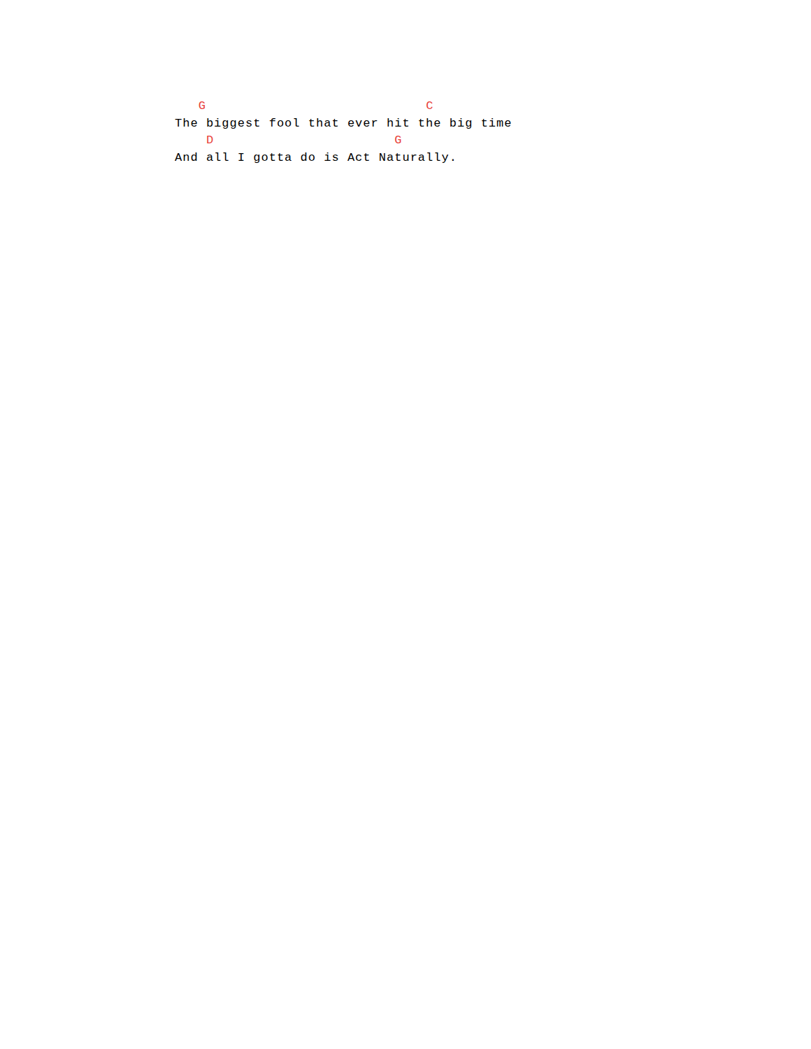G                            C
The biggest fool that ever hit the big time
    D                       G
And all I gotta do is Act Naturally.